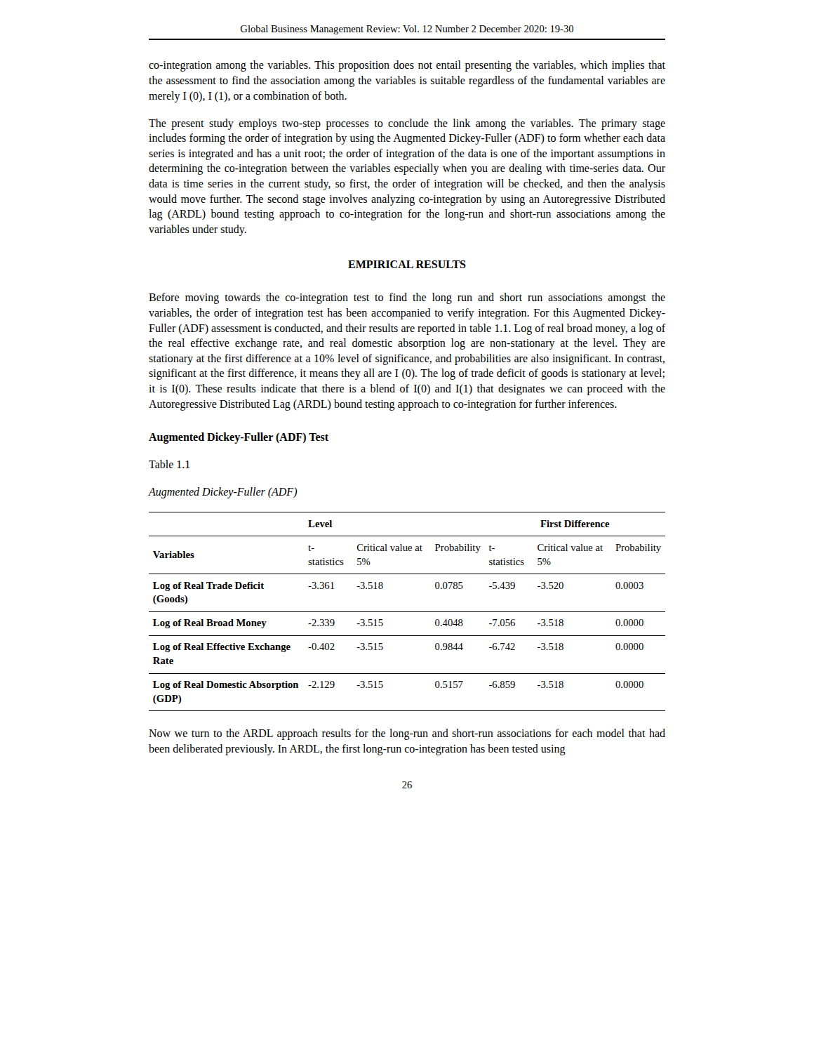Global Business Management Review: Vol. 12 Number 2 December 2020: 19-30
co-integration among the variables. This proposition does not entail presenting the variables, which implies that the assessment to find the association among the variables is suitable regardless of the fundamental variables are merely I (0), I (1), or a combination of both.
The present study employs two-step processes to conclude the link among the variables. The primary stage includes forming the order of integration by using the Augmented Dickey-Fuller (ADF) to form whether each data series is integrated and has a unit root; the order of integration of the data is one of the important assumptions in determining the co-integration between the variables especially when you are dealing with time-series data. Our data is time series in the current study, so first, the order of integration will be checked, and then the analysis would move further. The second stage involves analyzing co-integration by using an Autoregressive Distributed lag (ARDL) bound testing approach to co-integration for the long-run and short-run associations among the variables under study.
EMPIRICAL RESULTS
Before moving towards the co-integration test to find the long run and short run associations amongst the variables, the order of integration test has been accompanied to verify integration. For this Augmented Dickey-Fuller (ADF) assessment is conducted, and their results are reported in table 1.1. Log of real broad money, a log of the real effective exchange rate, and real domestic absorption log are non-stationary at the level. They are stationary at the first difference at a 10% level of significance, and probabilities are also insignificant. In contrast, significant at the first difference, it means they all are I (0). The log of trade deficit of goods is stationary at level; it is I(0). These results indicate that there is a blend of I(0) and I(1) that designates we can proceed with the Autoregressive Distributed Lag (ARDL) bound testing approach to co-integration for further inferences.
Augmented Dickey-Fuller (ADF) Test
Table 1.1
Augmented Dickey-Fuller (ADF)
| | Level | First Difference |
| --- | --- | --- |
| Variables | t-statistics | Critical value at 5% | Probability | t-statistics | Critical value at 5% | Probability |
| Log of Real Trade Deficit (Goods) | -3.361 | -3.518 | 0.0785 | -5.439 | -3.520 | 0.0003 |
| Log of Real Broad Money | -2.339 | -3.515 | 0.4048 | -7.056 | -3.518 | 0.0000 |
| Log of Real Effective Exchange Rate | -0.402 | -3.515 | 0.9844 | -6.742 | -3.518 | 0.0000 |
| Log of Real Domestic Absorption (GDP) | -2.129 | -3.515 | 0.5157 | -6.859 | -3.518 | 0.0000 |
Now we turn to the ARDL approach results for the long-run and short-run associations for each model that had been deliberated previously. In ARDL, the first long-run co-integration has been tested using
26